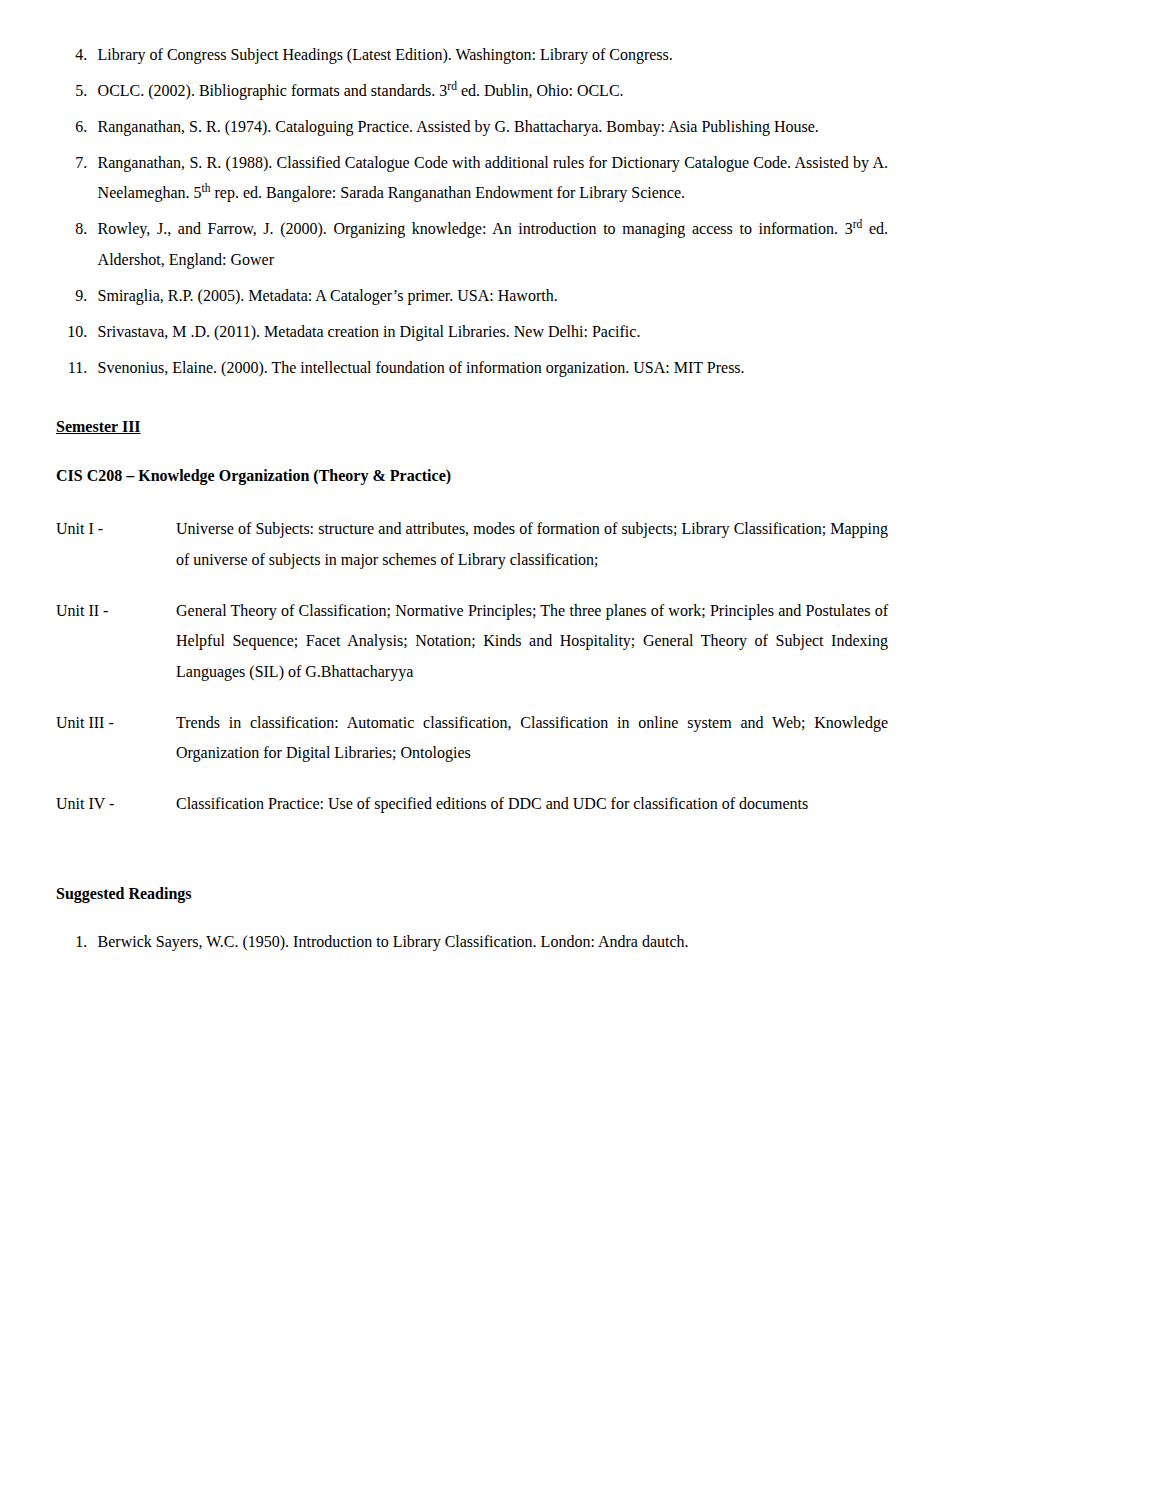Library of Congress Subject Headings (Latest Edition). Washington: Library of Congress.
OCLC. (2002). Bibliographic formats and standards. 3rd ed. Dublin, Ohio: OCLC.
Ranganathan, S. R. (1974). Cataloguing Practice. Assisted by G. Bhattacharya. Bombay: Asia Publishing House.
Ranganathan, S. R. (1988). Classified Catalogue Code with additional rules for Dictionary Catalogue Code. Assisted by A. Neelameghan. 5th rep. ed. Bangalore: Sarada Ranganathan Endowment for Library Science.
Rowley, J., and Farrow, J. (2000). Organizing knowledge: An introduction to managing access to information. 3rd ed. Aldershot, England: Gower
Smiraglia, R.P. (2005). Metadata: A Cataloger’s primer. USA: Haworth.
Srivastava, M .D. (2011). Metadata creation in Digital Libraries. New Delhi: Pacific.
Svenonius, Elaine. (2000). The intellectual foundation of information organization. USA: MIT Press.
Semester III
CIS C208 – Knowledge Organization (Theory & Practice)
| Unit I - | Universe of Subjects: structure and attributes, modes of formation of subjects; Library Classification; Mapping of universe of subjects in major schemes of Library classification; |
| Unit II - | General Theory of Classification; Normative Principles; The three planes of work; Principles and Postulates of Helpful Sequence; Facet Analysis; Notation; Kinds and Hospitality; General Theory of Subject Indexing Languages (SIL) of G.Bhattacharyya |
| Unit III - | Trends in classification: Automatic classification, Classification in online system and Web; Knowledge Organization for Digital Libraries; Ontologies |
| Unit IV - | Classification Practice: Use of specified editions of DDC and UDC for classification of documents |
Suggested Readings
Berwick Sayers, W.C. (1950). Introduction to Library Classification. London: Andra dautch.